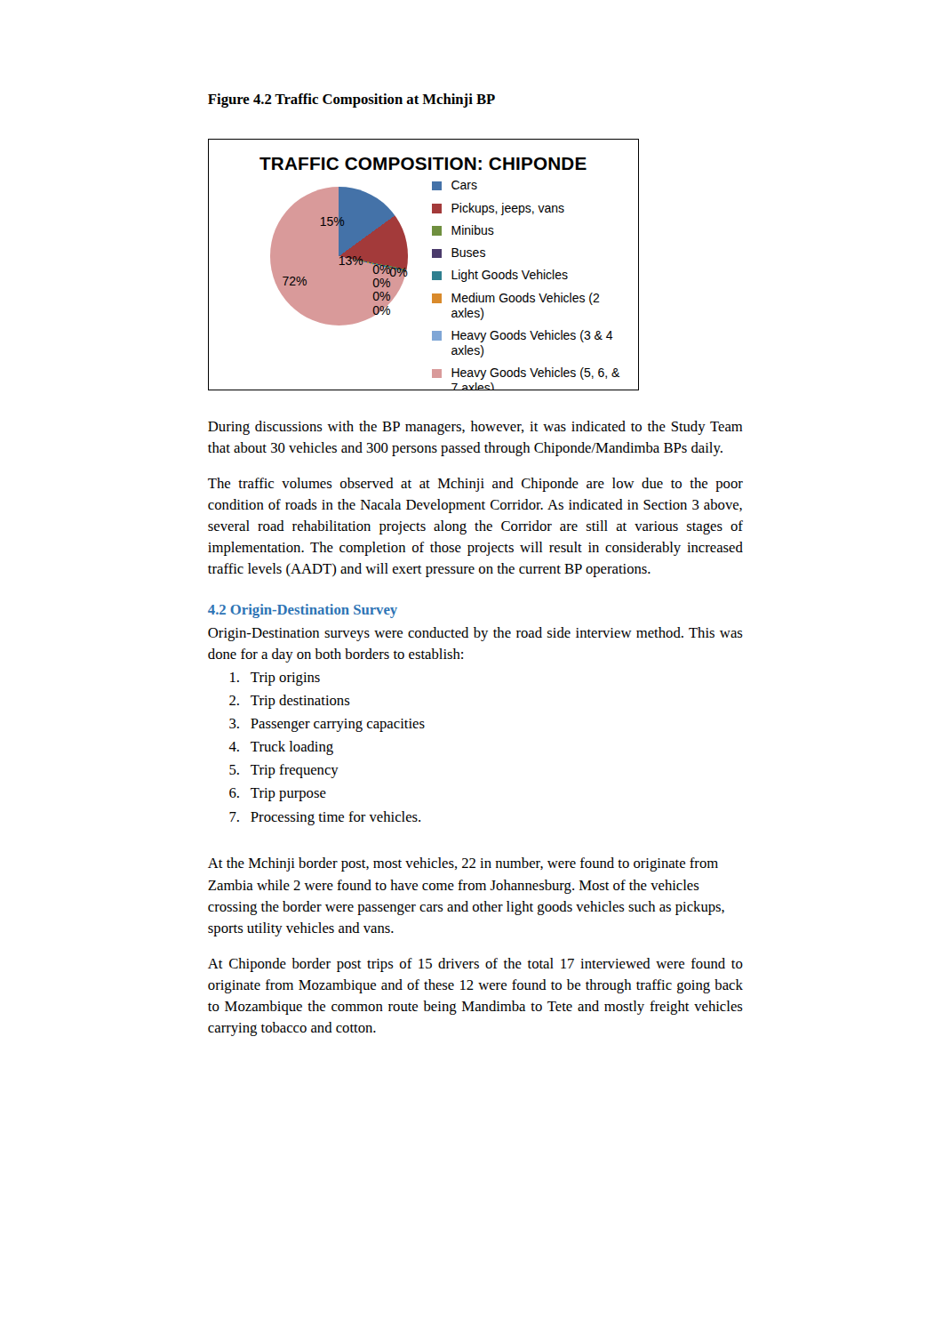Figure 4.2 Traffic Composition at Mchinji BP
TRAFFIC COMPOSITION: CHIPONDE
15%
13%
72%
0%
0%
0%
0%
0%
Cars
Pickups, jeeps, vans
Minibus
Buses
Light Goods Vehicles
Medium Goods Vehicles (2 axles)
Heavy Goods Vehicles (3 & 4 axles)
Heavy Goods Vehicles (5, 6, & 7 axles)
During discussions with the BP managers, however, it was indicated to the Study Team that about 30 vehicles and 300 persons passed through Chiponde/Mandimba BPs daily.
The traffic volumes observed at at Mchinji and Chiponde are low due to the poor condition of roads in the Nacala Development Corridor. As indicated in Section 3 above, several road rehabilitation projects along the Corridor are still at various stages of implementation. The completion of those projects will result in considerably increased traffic levels (AADT) and will exert pressure on the current BP operations.
4.2 Origin-Destination Survey
Origin-Destination surveys were conducted by the road side interview method. This was done for a day on both borders to establish:
Trip origins
Trip destinations
Passenger carrying capacities
Truck loading
Trip frequency
Trip purpose
Processing time for vehicles.
At the Mchinji border post, most vehicles, 22 in number, were found to originate from Zambia while 2 were found to have come from Johannesburg. Most of the vehicles crossing the border were passenger cars and other light goods vehicles such as pickups, sports utility vehicles and vans.
At Chiponde border post trips of 15 drivers of the total 17 interviewed were found to originate from Mozambique and of these 12 were found to be through traffic going back to Mozambique the common route being Mandimba to Tete and mostly freight vehicles carrying tobacco and cotton.